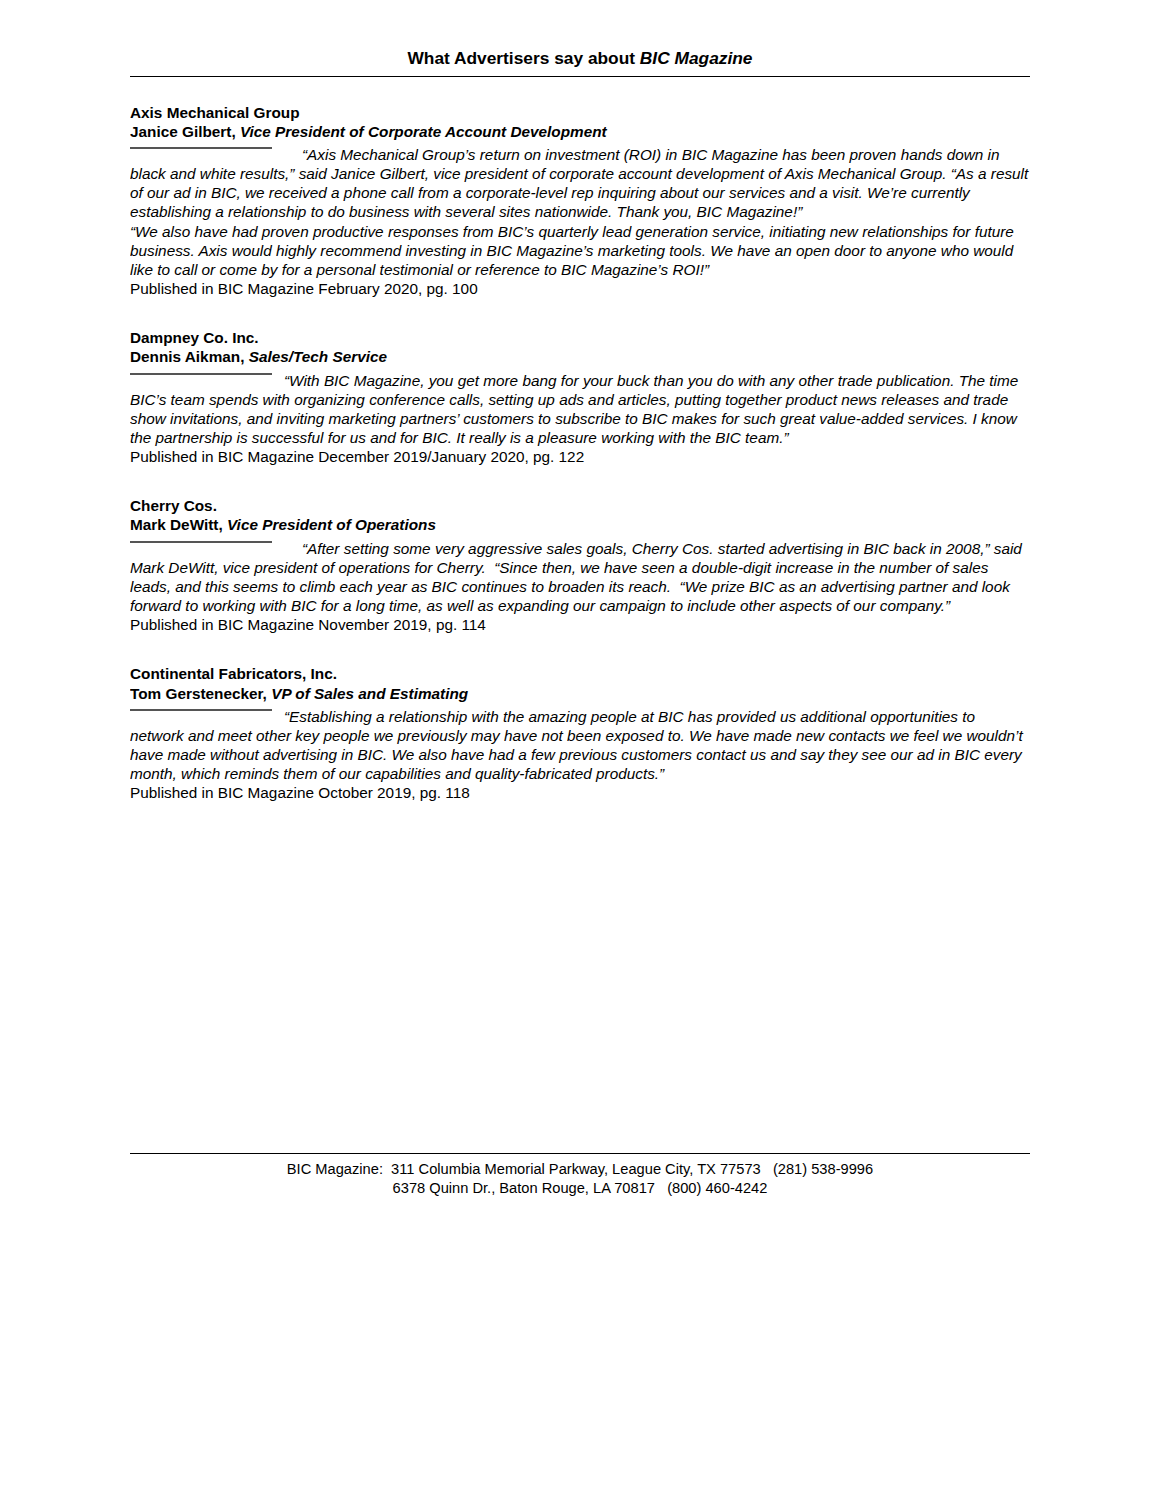What Advertisers say about BIC Magazine
Axis Mechanical Group
Janice Gilbert, Vice President of Corporate Account Development
“Axis Mechanical Group’s return on investment (ROI) in BIC Magazine has been proven hands down in black and white results,” said Janice Gilbert, vice president of corporate account development of Axis Mechanical Group. “As a result of our ad in BIC, we received a phone call from a corporate-level rep inquiring about our services and a visit. We’re currently establishing a relationship to do business with several sites nationwide. Thank you, BIC Magazine!”
“We also have had proven productive responses from BIC’s quarterly lead generation service, initiating new relationships for future business. Axis would highly recommend investing in BIC Magazine’s marketing tools. We have an open door to anyone who would like to call or come by for a personal testimonial or reference to BIC Magazine’s ROI!”
Published in BIC Magazine February 2020, pg. 100
Dampney Co. Inc.
Dennis Aikman, Sales/Tech Service
“With BIC Magazine, you get more bang for your buck than you do with any other trade publication. The time BIC’s team spends with organizing conference calls, setting up ads and articles, putting together product news releases and trade show invitations, and inviting marketing partners’ customers to subscribe to BIC makes for such great value-added services. I know the partnership is successful for us and for BIC. It really is a pleasure working with the BIC team.”
Published in BIC Magazine December 2019/January 2020, pg. 122
Cherry Cos.
Mark DeWitt, Vice President of Operations
“After setting some very aggressive sales goals, Cherry Cos. started advertising in BIC back in 2008,” said Mark DeWitt, vice president of operations for Cherry. “Since then, we have seen a double-digit increase in the number of sales leads, and this seems to climb each year as BIC continues to broaden its reach. “We prize BIC as an advertising partner and look forward to working with BIC for a long time, as well as expanding our campaign to include other aspects of our company.”
Published in BIC Magazine November 2019, pg. 114
Continental Fabricators, Inc.
Tom Gerstenecker, VP of Sales and Estimating
“Establishing a relationship with the amazing people at BIC has provided us additional opportunities to network and meet other key people we previously may have not been exposed to. We have made new contacts we feel we wouldn’t have made without advertising in BIC. We also have had a few previous customers contact us and say they see our ad in BIC every month, which reminds them of our capabilities and quality-fabricated products.”
Published in BIC Magazine October 2019, pg. 118
BIC Magazine: 311 Columbia Memorial Parkway, League City, TX 77573 (281) 538-9996
6378 Quinn Dr., Baton Rouge, LA 70817 (800) 460-4242